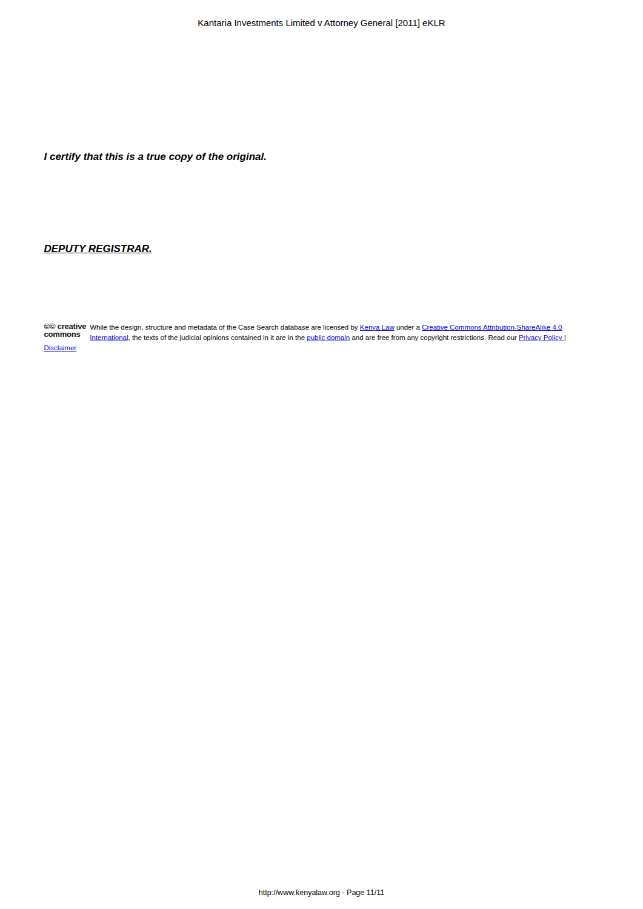Kantaria Investments Limited v Attorney General [2011] eKLR
I certify that this is a true copy of the original.
DEPUTY REGISTRAR.
©© creative commons While the design, structure and metadata of the Case Search database are licensed by Kenya Law under a Creative Commons Attribution-ShareAlike 4.0 International, the texts of the judicial opinions contained in it are in the public domain and are free from any copyright restrictions. Read our Privacy Policy | Disclaimer
http://www.kenyalaw.org - Page 11/11